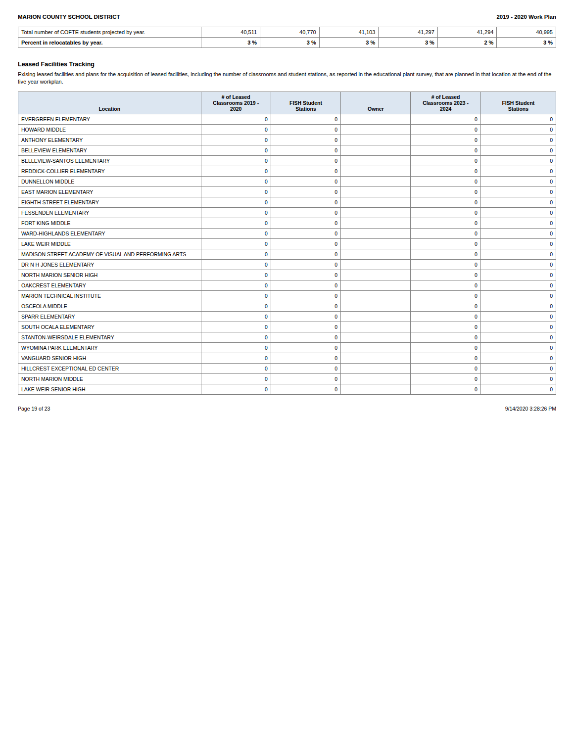MARION COUNTY SCHOOL DISTRICT 2019 - 2020 Work Plan
| Total number of COFTE students projected by year. | 40,511 | 40,770 | 41,103 | 41,297 | 41,294 | 40,995 |
| Percent in relocatables by year. | 3 % | 3 % | 3 % | 3 % | 2 % | 3 % |
Leased Facilities Tracking
Exising leased facilities and plans for the acquisition of leased facilities, including the number of classrooms and student stations, as reported in the educational plant survey, that are planned in that location at the end of the five year workplan.
| Location | # of Leased Classrooms 2019 - 2020 | FISH Student Stations | Owner | # of Leased Classrooms 2023 - 2024 | FISH Student Stations |
| --- | --- | --- | --- | --- | --- |
| EVERGREEN ELEMENTARY | 0 | 0 | | 0 | 0 |
| HOWARD MIDDLE | 0 | 0 | | 0 | 0 |
| ANTHONY ELEMENTARY | 0 | 0 | | 0 | 0 |
| BELLEVIEW ELEMENTARY | 0 | 0 | | 0 | 0 |
| BELLEVIEW-SANTOS ELEMENTARY | 0 | 0 | | 0 | 0 |
| REDDICK-COLLIER ELEMENTARY | 0 | 0 | | 0 | 0 |
| DUNNELLON MIDDLE | 0 | 0 | | 0 | 0 |
| EAST MARION ELEMENTARY | 0 | 0 | | 0 | 0 |
| EIGHTH STREET ELEMENTARY | 0 | 0 | | 0 | 0 |
| FESSENDEN ELEMENTARY | 0 | 0 | | 0 | 0 |
| FORT KING MIDDLE | 0 | 0 | | 0 | 0 |
| WARD-HIGHLANDS ELEMENTARY | 0 | 0 | | 0 | 0 |
| LAKE WEIR MIDDLE | 0 | 0 | | 0 | 0 |
| MADISON STREET ACADEMY OF VISUAL AND PERFORMING ARTS | 0 | 0 | | 0 | 0 |
| DR N H JONES ELEMENTARY | 0 | 0 | | 0 | 0 |
| NORTH MARION SENIOR HIGH | 0 | 0 | | 0 | 0 |
| OAKCREST ELEMENTARY | 0 | 0 | | 0 | 0 |
| MARION TECHNICAL INSTITUTE | 0 | 0 | | 0 | 0 |
| OSCEOLA MIDDLE | 0 | 0 | | 0 | 0 |
| SPARR ELEMENTARY | 0 | 0 | | 0 | 0 |
| SOUTH OCALA ELEMENTARY | 0 | 0 | | 0 | 0 |
| STANTON-WEIRSDALE ELEMENTARY | 0 | 0 | | 0 | 0 |
| WYOMINA PARK ELEMENTARY | 0 | 0 | | 0 | 0 |
| VANGUARD SENIOR HIGH | 0 | 0 | | 0 | 0 |
| HILLCREST EXCEPTIONAL ED CENTER | 0 | 0 | | 0 | 0 |
| NORTH MARION MIDDLE | 0 | 0 | | 0 | 0 |
| LAKE WEIR SENIOR HIGH | 0 | 0 | | 0 | 0 |
Page 19 of 23 9/14/2020 3:28:26 PM